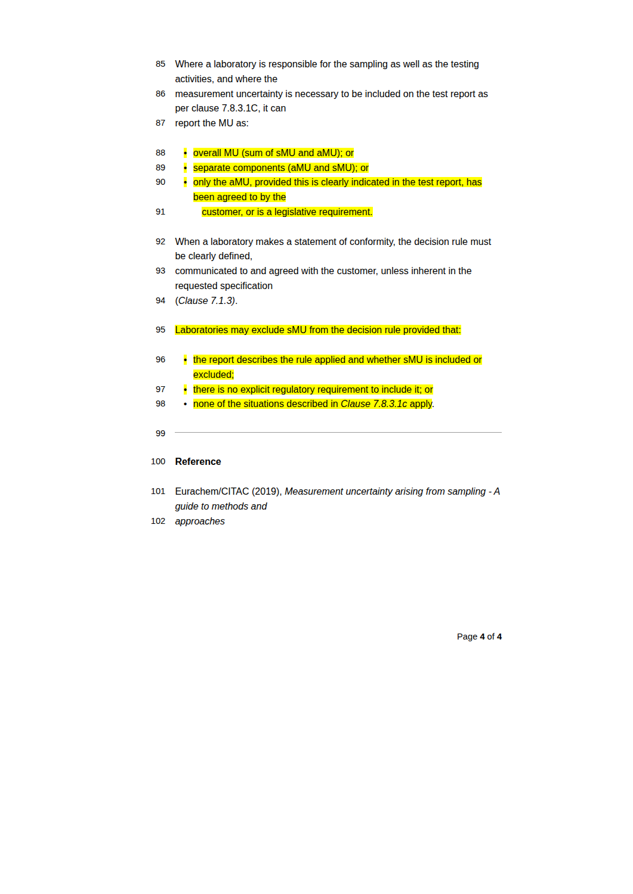85
Where a laboratory is responsible for the sampling as well as the testing activities, and where the
86
measurement uncertainty is necessary to be included on the test report as per clause 7.8.3.1C, it can
87
report the MU as:
88
• overall MU (sum of sMU and aMU); or
89
• separate components (aMU and sMU); or
90
• only the aMU, provided this is clearly indicated in the test report, has been agreed to by the
91
customer, or is a legislative requirement.
92
When a laboratory makes a statement of conformity, the decision rule must be clearly defined,
93
communicated to and agreed with the customer, unless inherent in the requested specification
94
(Clause 7.1.3).
95
Laboratories may exclude sMU from the decision rule provided that:
96
• the report describes the rule applied and whether sMU is included or excluded;
97
• there is no explicit regulatory requirement to include it; or
98
• none of the situations described in Clause 7.8.3.1c apply.
99
100
Reference
101
Eurachem/CITAC (2019), Measurement uncertainty arising from sampling - A guide to methods and
102
approaches
Page 4 of 4